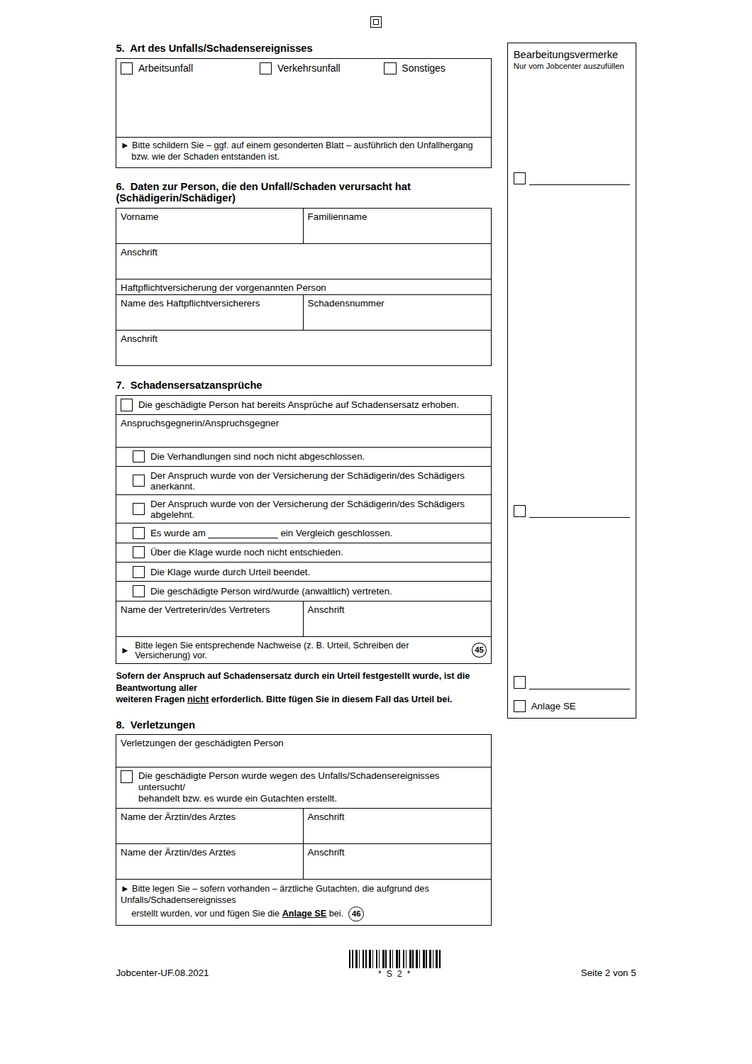5. Art des Unfalls/Schadensereignisses
Arbeitsunfall
Verkehrsunfall
Sonstiges
► Bitte schildern Sie – ggf. auf einem gesonderten Blatt – ausführlich den Unfallhergang
bzw. wie der Schaden entstanden ist.
6. Daten zur Person, die den Unfall/Schaden verursacht hat (Schädigerin/Schädiger)
Vorname
Familienname
Anschrift
Haftpflichtversicherung der vorgenannten Person
Name des Haftpflichtversicherers
Schadensnummer
Anschrift
7. Schadensersatzansprüche
Die geschädigte Person hat bereits Ansprüche auf Schadensersatz erhoben.
Anspruchsgegnerin/Anspruchsgegner
Die Verhandlungen sind noch nicht abgeschlossen.
Der Anspruch wurde von der Versicherung der Schädigerin/des Schädigers anerkannt.
Der Anspruch wurde von der Versicherung der Schädigerin/des Schädigers abgelehnt.
Es wurde am ein Vergleich geschlossen.
Über die Klage wurde noch nicht entschieden.
Die Klage wurde durch Urteil beendet.
Die geschädigte Person wird/wurde (anwaltlich) vertreten.
Name der Vertreterin/des Vertreters
Anschrift
► Bitte legen Sie entsprechende Nachweise (z. B. Urteil, Schreiben der Versicherung) vor. 45
Sofern der Anspruch auf Schadensersatz durch ein Urteil festgestellt wurde, ist die Beantwortung aller
weiteren Fragen nicht erforderlich. Bitte fügen Sie in diesem Fall das Urteil bei.
8. Verletzungen
Verletzungen der geschädigten Person
Die geschädigte Person wurde wegen des Unfalls/Schadensereignisses untersucht/
behandelt bzw. es wurde ein Gutachten erstellt.
Name der Ärztin/des Arztes
Anschrift
Name der Ärztin/des Arztes
Anschrift
► Bitte legen Sie – sofern vorhanden – ärztliche Gutachten, die aufgrund des Unfalls/Schadensereignisses
erstellt wurden, vor und fügen Sie die Anlage SE bei. 46
Bearbeitungsvermerke
Nur vom Jobcenter auszufüllen
Anlage SE
Jobcenter-UF.08.2021
* S 2 *
Seite 2 von 5